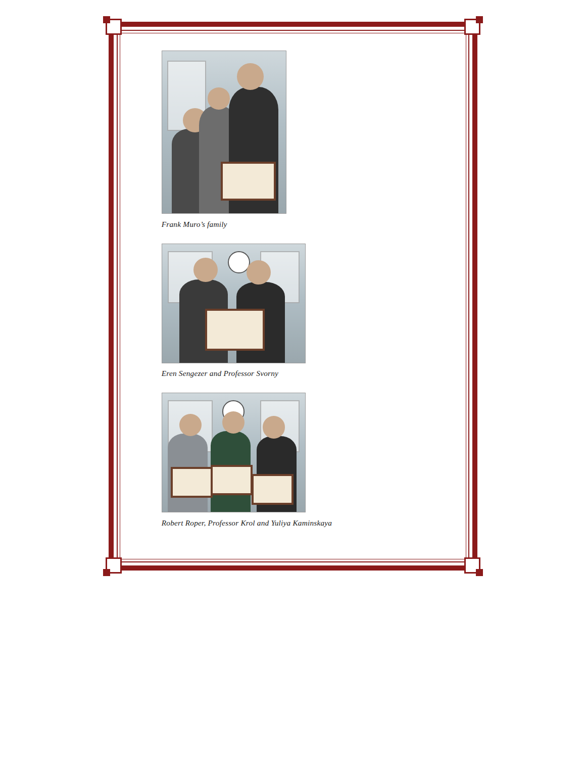Frank Muro’s family
Eren Sengezer and Professor Svorny
Robert Roper, Professor Krol and Yuliya Kaminskaya